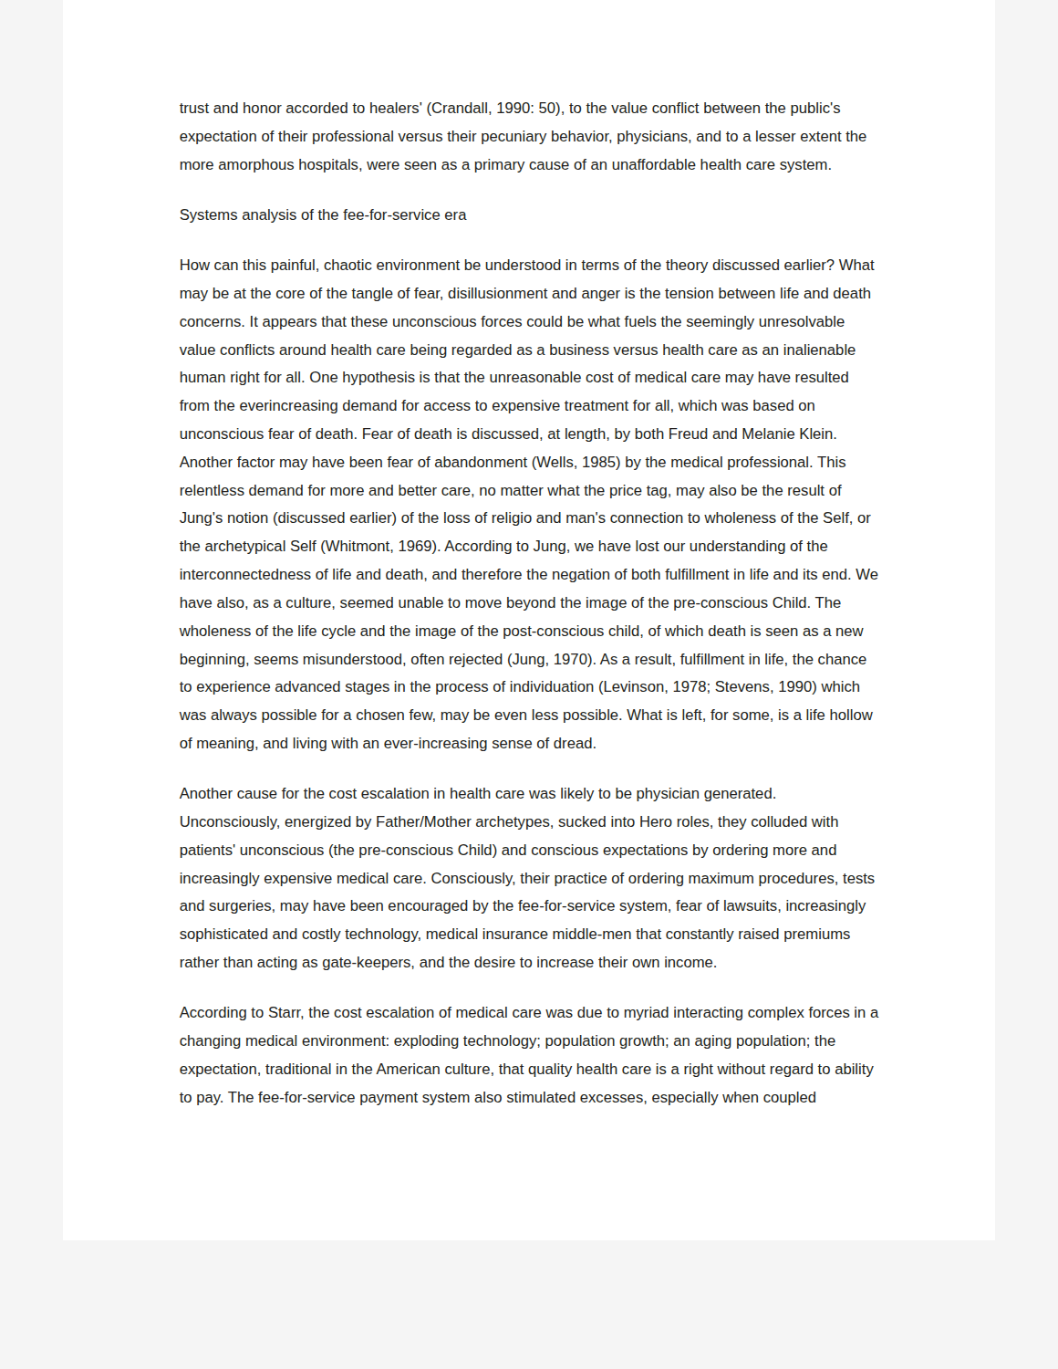trust and honor accorded to healers' (Crandall, 1990: 50), to the value conflict between the public's expectation of their professional versus their pecuniary behavior, physicians, and to a lesser extent the more amorphous hospitals, were seen as a primary cause of an unaffordable health care system.
Systems analysis of the fee-for-service era
How can this painful, chaotic environment be understood in terms of the theory discussed earlier? What may be at the core of the tangle of fear, disillusionment and anger is the tension between life and death concerns. It appears that these unconscious forces could be what fuels the seemingly unresolvable value conflicts around health care being regarded as a business versus health care as an inalienable human right for all. One hypothesis is that the unreasonable cost of medical care may have resulted from the everincreasing demand for access to expensive treatment for all, which was based on unconscious fear of death. Fear of death is discussed, at length, by both Freud and Melanie Klein. Another factor may have been fear of abandonment (Wells, 1985) by the medical professional. This relentless demand for more and better care, no matter what the price tag, may also be the result of Jung's notion (discussed earlier) of the loss of religio and man's connection to wholeness of the Self, or the archetypical Self (Whitmont, 1969). According to Jung, we have lost our understanding of the interconnectedness of life and death, and therefore the negation of both fulfillment in life and its end. We have also, as a culture, seemed unable to move beyond the image of the pre-conscious Child. The wholeness of the life cycle and the image of the post-conscious child, of which death is seen as a new beginning, seems misunderstood, often rejected (Jung, 1970). As a result, fulfillment in life, the chance to experience advanced stages in the process of individuation (Levinson, 1978; Stevens, 1990) which was always possible for a chosen few, may be even less possible. What is left, for some, is a life hollow of meaning, and living with an ever-increasing sense of dread.
Another cause for the cost escalation in health care was likely to be physician generated. Unconsciously, energized by Father/Mother archetypes, sucked into Hero roles, they colluded with patients' unconscious (the pre-conscious Child) and conscious expectations by ordering more and increasingly expensive medical care. Consciously, their practice of ordering maximum procedures, tests and surgeries, may have been encouraged by the fee-for-service system, fear of lawsuits, increasingly sophisticated and costly technology, medical insurance middle-men that constantly raised premiums rather than acting as gate-keepers, and the desire to increase their own income.
According to Starr, the cost escalation of medical care was due to myriad interacting complex forces in a changing medical environment: exploding technology; population growth; an aging population; the expectation, traditional in the American culture, that quality health care is a right without regard to ability to pay. The fee-for-service payment system also stimulated excesses, especially when coupled